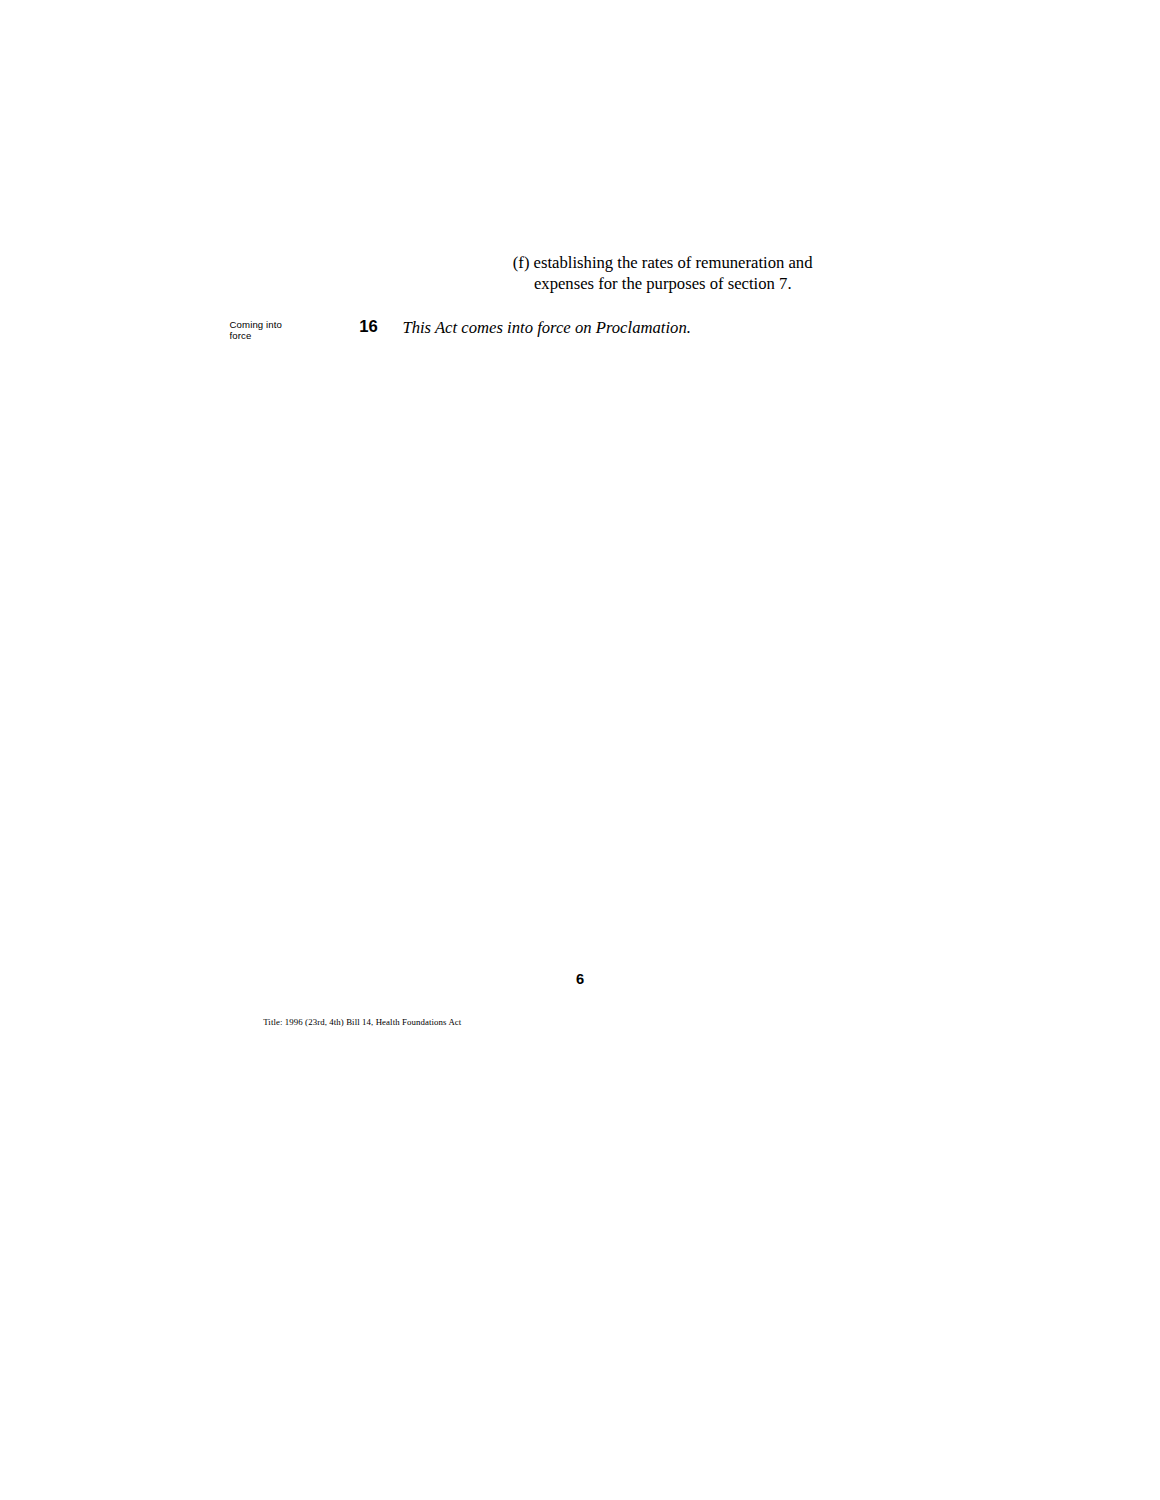(f) establishing the rates of remuneration and expenses for the purposes of section 7.
Coming into
force
16
This Act comes into force on Proclamation.
6
Title: 1996 (23rd, 4th) Bill 14, Health Foundations Act